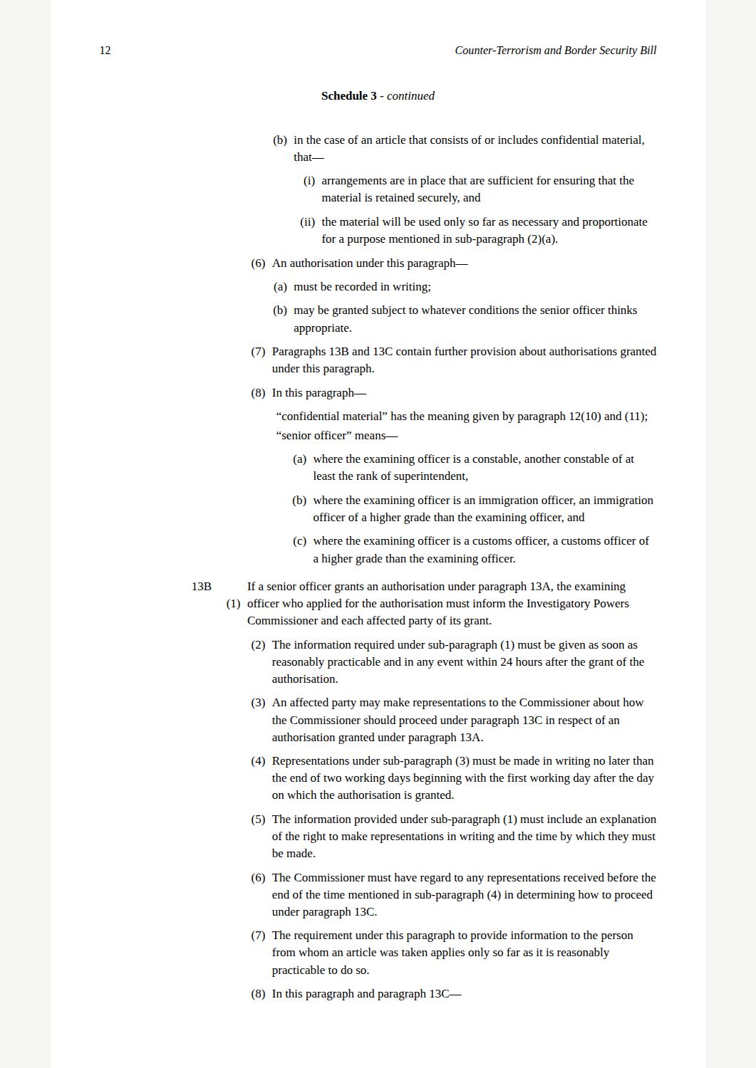12 Counter-Terrorism and Border Security Bill
Schedule 3 - continued
(b) in the case of an article that consists of or includes confidential material, that—
(i) arrangements are in place that are sufficient for ensuring that the material is retained securely, and
(ii) the material will be used only so far as necessary and proportionate for a purpose mentioned in sub-paragraph (2)(a).
(6) An authorisation under this paragraph—
(a) must be recorded in writing;
(b) may be granted subject to whatever conditions the senior officer thinks appropriate.
(7) Paragraphs 13B and 13C contain further provision about authorisations granted under this paragraph.
(8) In this paragraph—
“confidential material” has the meaning given by paragraph 12(10) and (11);
“senior officer” means—
(a) where the examining officer is a constable, another constable of at least the rank of superintendent,
(b) where the examining officer is an immigration officer, an immigration officer of a higher grade than the examining officer, and
(c) where the examining officer is a customs officer, a customs officer of a higher grade than the examining officer.
13B (1) If a senior officer grants an authorisation under paragraph 13A, the examining officer who applied for the authorisation must inform the Investigatory Powers Commissioner and each affected party of its grant.
(2) The information required under sub-paragraph (1) must be given as soon as reasonably practicable and in any event within 24 hours after the grant of the authorisation.
(3) An affected party may make representations to the Commissioner about how the Commissioner should proceed under paragraph 13C in respect of an authorisation granted under paragraph 13A.
(4) Representations under sub-paragraph (3) must be made in writing no later than the end of two working days beginning with the first working day after the day on which the authorisation is granted.
(5) The information provided under sub-paragraph (1) must include an explanation of the right to make representations in writing and the time by which they must be made.
(6) The Commissioner must have regard to any representations received before the end of the time mentioned in sub-paragraph (4) in determining how to proceed under paragraph 13C.
(7) The requirement under this paragraph to provide information to the person from whom an article was taken applies only so far as it is reasonably practicable to do so.
(8) In this paragraph and paragraph 13C—